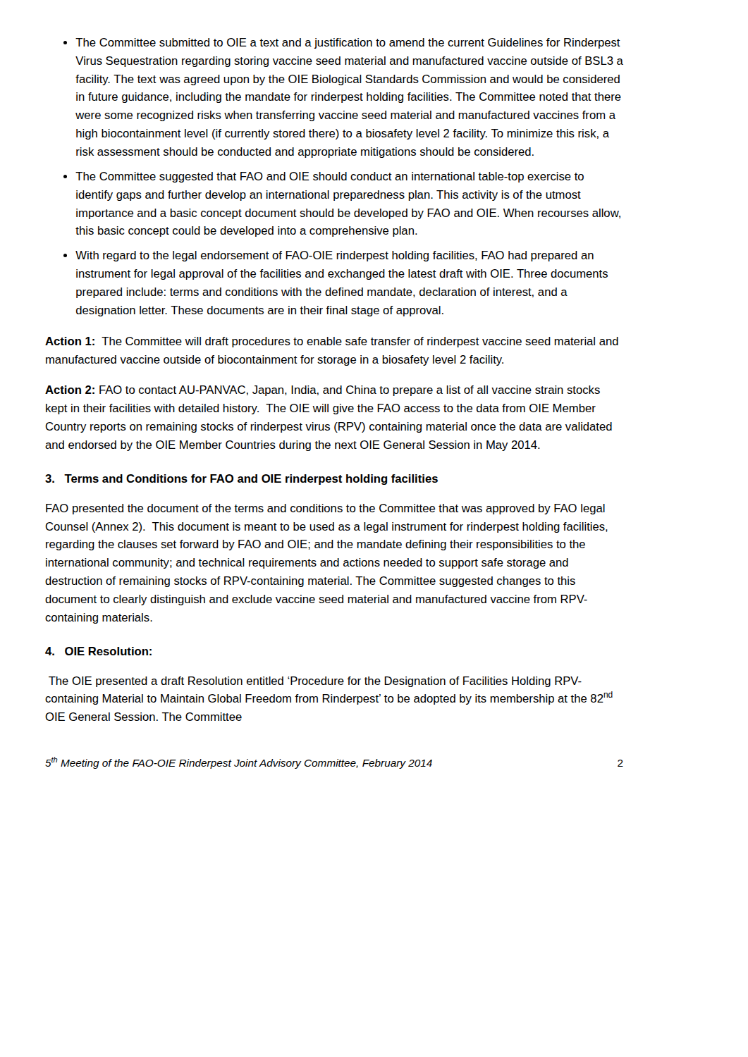The Committee submitted to OIE a text and a justification to amend the current Guidelines for Rinderpest Virus Sequestration regarding storing vaccine seed material and manufactured vaccine outside of BSL3 a facility. The text was agreed upon by the OIE Biological Standards Commission and would be considered in future guidance, including the mandate for rinderpest holding facilities. The Committee noted that there were some recognized risks when transferring vaccine seed material and manufactured vaccines from a high biocontainment level (if currently stored there) to a biosafety level 2 facility. To minimize this risk, a risk assessment should be conducted and appropriate mitigations should be considered.
The Committee suggested that FAO and OIE should conduct an international table-top exercise to identify gaps and further develop an international preparedness plan. This activity is of the utmost importance and a basic concept document should be developed by FAO and OIE. When recourses allow, this basic concept could be developed into a comprehensive plan.
With regard to the legal endorsement of FAO-OIE rinderpest holding facilities, FAO had prepared an instrument for legal approval of the facilities and exchanged the latest draft with OIE. Three documents prepared include: terms and conditions with the defined mandate, declaration of interest, and a designation letter. These documents are in their final stage of approval.
Action 1: The Committee will draft procedures to enable safe transfer of rinderpest vaccine seed material and manufactured vaccine outside of biocontainment for storage in a biosafety level 2 facility.
Action 2: FAO to contact AU-PANVAC, Japan, India, and China to prepare a list of all vaccine strain stocks kept in their facilities with detailed history. The OIE will give the FAO access to the data from OIE Member Country reports on remaining stocks of rinderpest virus (RPV) containing material once the data are validated and endorsed by the OIE Member Countries during the next OIE General Session in May 2014.
3. Terms and Conditions for FAO and OIE rinderpest holding facilities
FAO presented the document of the terms and conditions to the Committee that was approved by FAO legal Counsel (Annex 2). This document is meant to be used as a legal instrument for rinderpest holding facilities, regarding the clauses set forward by FAO and OIE; and the mandate defining their responsibilities to the international community; and technical requirements and actions needed to support safe storage and destruction of remaining stocks of RPV-containing material. The Committee suggested changes to this document to clearly distinguish and exclude vaccine seed material and manufactured vaccine from RPV-containing materials.
4. OIE Resolution:
The OIE presented a draft Resolution entitled ‘Procedure for the Designation of Facilities Holding RPV-containing Material to Maintain Global Freedom from Rinderpest’ to be adopted by its membership at the 82nd OIE General Session. The Committee
5th Meeting of the FAO-OIE Rinderpest Joint Advisory Committee, February 2014 2